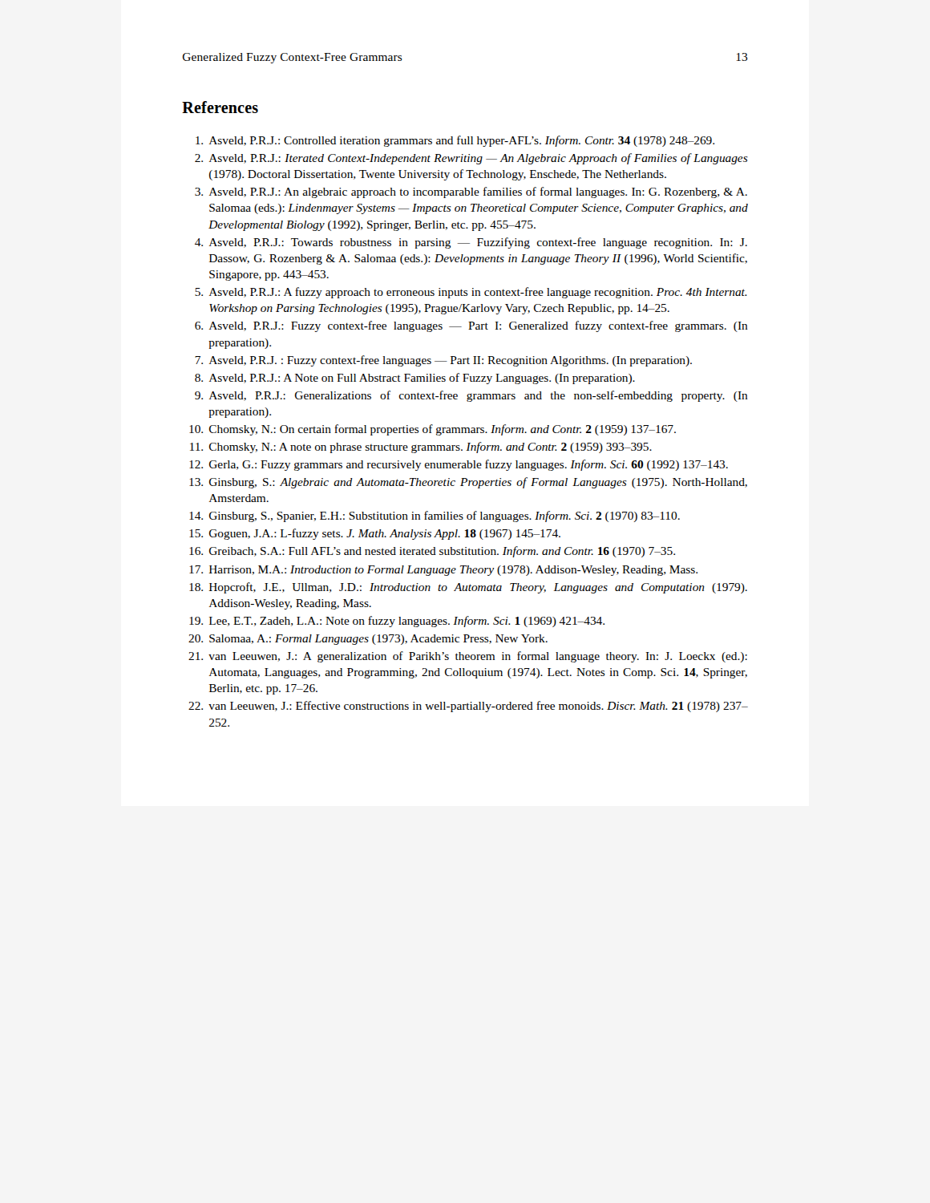Generalized Fuzzy Context-Free Grammars 13
References
Asveld, P.R.J.: Controlled iteration grammars and full hyper-AFL’s. Inform. Contr. 34 (1978) 248–269.
Asveld, P.R.J.: Iterated Context-Independent Rewriting — An Algebraic Approach of Families of Languages (1978). Doctoral Dissertation, Twente University of Technology, Enschede, The Netherlands.
Asveld, P.R.J.: An algebraic approach to incomparable families of formal languages. In: G. Rozenberg, & A. Salomaa (eds.): Lindenmayer Systems — Impacts on Theoretical Computer Science, Computer Graphics, and Developmental Biology (1992), Springer, Berlin, etc. pp. 455–475.
Asveld, P.R.J.: Towards robustness in parsing — Fuzzifying context-free language recognition. In: J. Dassow, G. Rozenberg & A. Salomaa (eds.): Developments in Language Theory II (1996), World Scientific, Singapore, pp. 443–453.
Asveld, P.R.J.: A fuzzy approach to erroneous inputs in context-free language recognition. Proc. 4th Internat. Workshop on Parsing Technologies (1995), Prague/Karlovy Vary, Czech Republic, pp. 14–25.
Asveld, P.R.J.: Fuzzy context-free languages — Part I: Generalized fuzzy context-free grammars. (In preparation).
Asveld, P.R.J. : Fuzzy context-free languages — Part II: Recognition Algorithms. (In preparation).
Asveld, P.R.J.: A Note on Full Abstract Families of Fuzzy Languages. (In preparation).
Asveld, P.R.J.: Generalizations of context-free grammars and the non-self-embedding property. (In preparation).
Chomsky, N.: On certain formal properties of grammars. Inform. and Contr. 2 (1959) 137–167.
Chomsky, N.: A note on phrase structure grammars. Inform. and Contr. 2 (1959) 393–395.
Gerla, G.: Fuzzy grammars and recursively enumerable fuzzy languages. Inform. Sci. 60 (1992) 137–143.
Ginsburg, S.: Algebraic and Automata-Theoretic Properties of Formal Languages (1975). North-Holland, Amsterdam.
Ginsburg, S., Spanier, E.H.: Substitution in families of languages. Inform. Sci. 2 (1970) 83–110.
Goguen, J.A.: L-fuzzy sets. J. Math. Analysis Appl. 18 (1967) 145–174.
Greibach, S.A.: Full AFL’s and nested iterated substitution. Inform. and Contr. 16 (1970) 7–35.
Harrison, M.A.: Introduction to Formal Language Theory (1978). Addison-Wesley, Reading, Mass.
Hopcroft, J.E., Ullman, J.D.: Introduction to Automata Theory, Languages and Computation (1979). Addison-Wesley, Reading, Mass.
Lee, E.T., Zadeh, L.A.: Note on fuzzy languages. Inform. Sci. 1 (1969) 421–434.
Salomaa, A.: Formal Languages (1973), Academic Press, New York.
van Leeuwen, J.: A generalization of Parikh’s theorem in formal language theory. In: J. Loeckx (ed.): Automata, Languages, and Programming, 2nd Colloquium (1974). Lect. Notes in Comp. Sci. 14, Springer, Berlin, etc. pp. 17–26.
van Leeuwen, J.: Effective constructions in well-partially-ordered free monoids. Discr. Math. 21 (1978) 237–252.